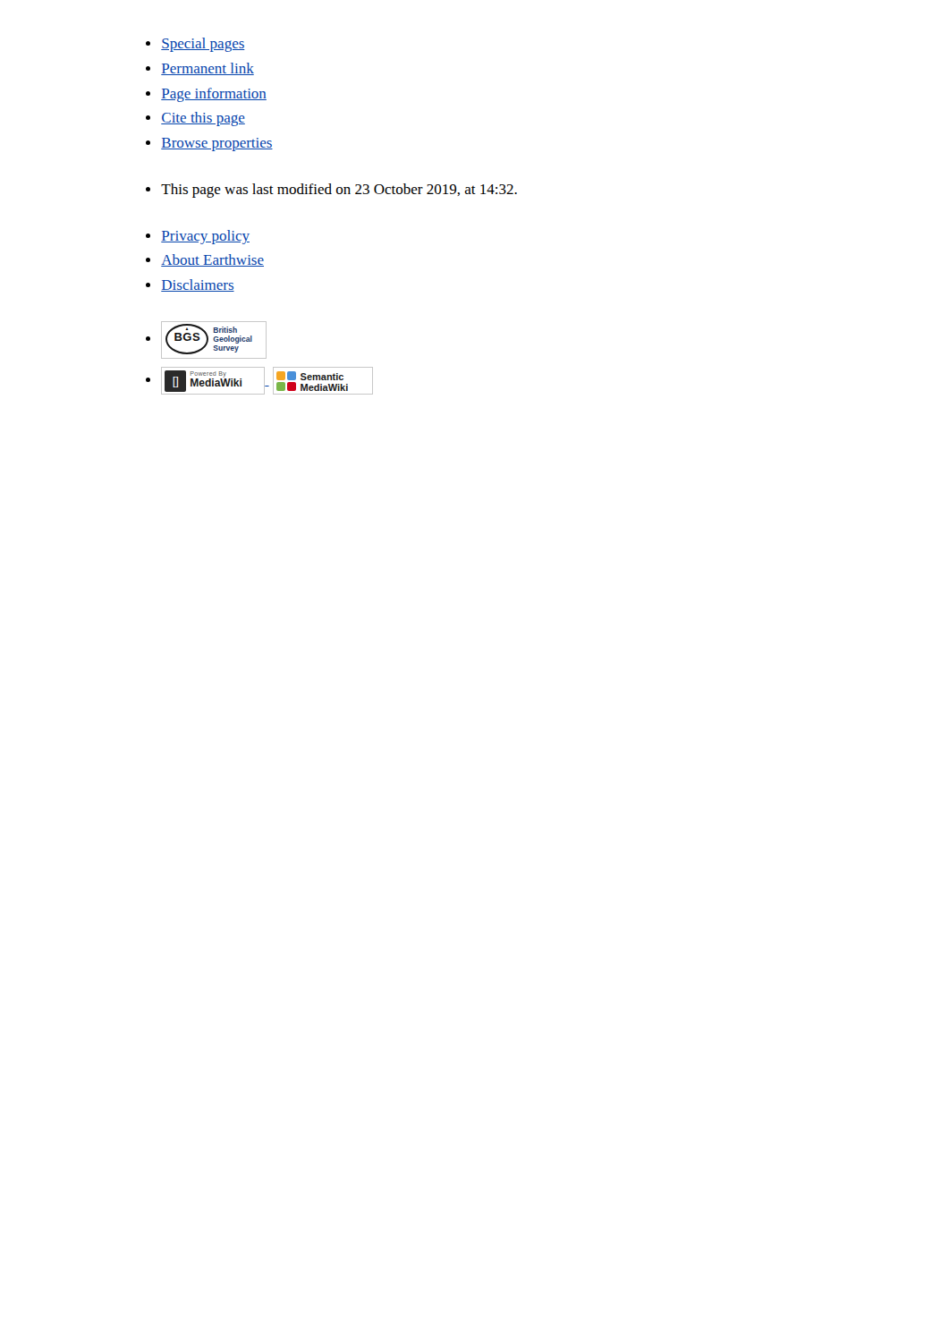Special pages
Permanent link
Page information
Cite this page
Browse properties
This page was last modified on 23 October 2019, at 14:32.
Privacy policy
About Earthwise
Disclaimers
BGS British
Geological
Survey
[​] Powered By MediaWiki Semantic MediaWiki